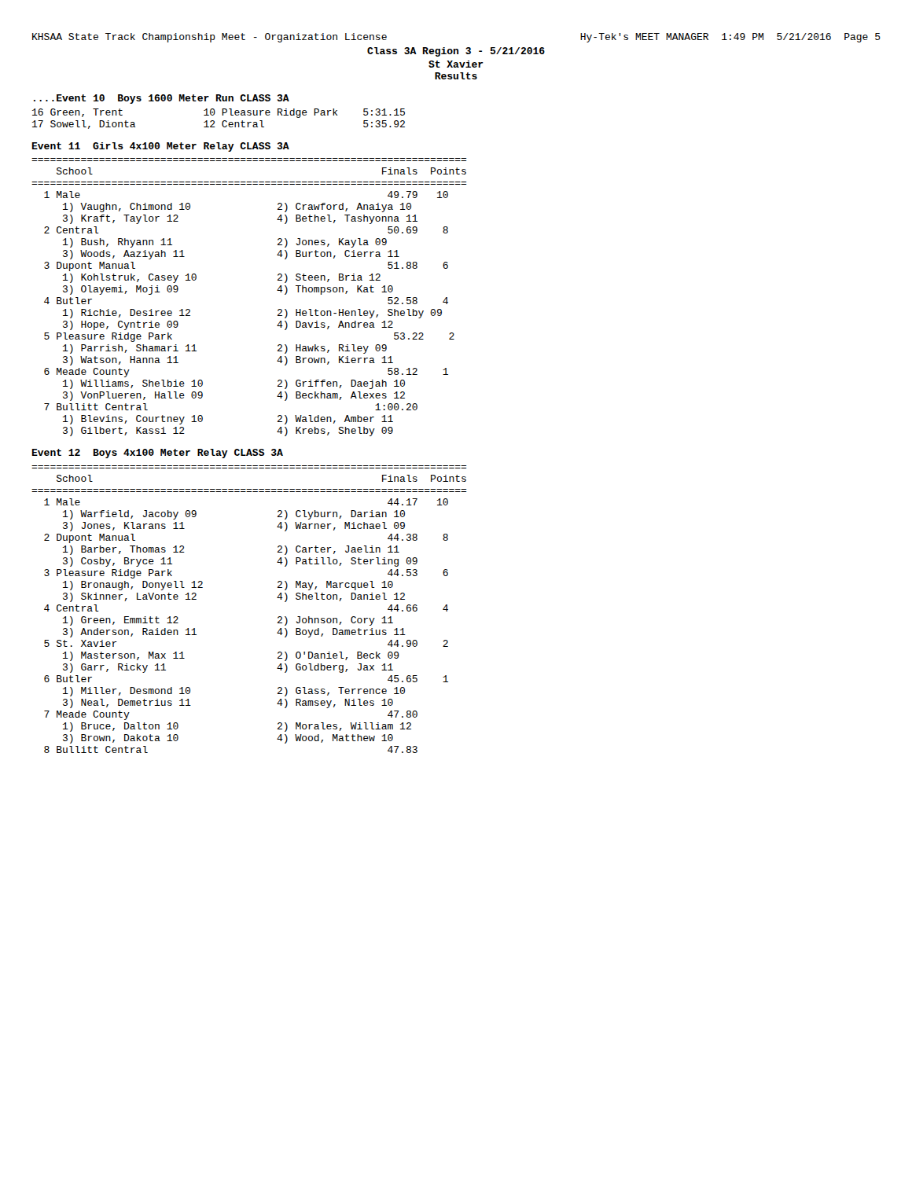KHSAA State Track Championship Meet - Organization License Hy-Tek's MEET MANAGER 1:49 PM 5/21/2016 Page 5
Class 3A Region 3 - 5/21/2016
St Xavier
Results
....Event 10 Boys 1600 Meter Run CLASS 3A
16 Green, Trent             10 Pleasure Ridge Park    5:31.15
17 Sowell, Dionta           12 Central                5:35.92
Event 11 Girls 4x100 Meter Relay CLASS 3A
=======================================================================
    School                                               Finals  Points
=======================================================================
  1 Male                                                  49.79   10
     1) Vaughn, Chimond 10              2) Crawford, Anaiya 10
     3) Kraft, Taylor 12                4) Bethel, Tashyonna 11
  2 Central                                               50.69    8
     1) Bush, Rhyann 11                 2) Jones, Kayla 09
     3) Woods, Aaziyah 11               4) Burton, Cierra 11
  3 Dupont Manual                                         51.88    6
     1) Kohlstruk, Casey 10             2) Steen, Bria 12
     3) Olayemi, Moji 09                4) Thompson, Kat 10
  4 Butler                                                52.58    4
     1) Richie, Desiree 12              2) Helton-Henley, Shelby 09
     3) Hope, Cyntrie 09                4) Davis, Andrea 12
  5 Pleasure Ridge Park                                    53.22    2
     1) Parrish, Shamari 11             2) Hawks, Riley 09
     3) Watson, Hanna 11                4) Brown, Kierra 11
  6 Meade County                                          58.12    1
     1) Williams, Shelbie 10            2) Griffen, Daejah 10
     3) VonPlueren, Halle 09            4) Beckham, Alexes 12
  7 Bullitt Central                                     1:00.20
     1) Blevins, Courtney 10            2) Walden, Amber 11
     3) Gilbert, Kassi 12               4) Krebs, Shelby 09
Event 12 Boys 4x100 Meter Relay CLASS 3A
=======================================================================
    School                                               Finals  Points
=======================================================================
  1 Male                                                  44.17   10
     1) Warfield, Jacoby 09             2) Clyburn, Darian 10
     3) Jones, Klarans 11               4) Warner, Michael 09
  2 Dupont Manual                                         44.38    8
     1) Barber, Thomas 12               2) Carter, Jaelin 11
     3) Cosby, Bryce 11                 4) Patillo, Sterling 09
  3 Pleasure Ridge Park                                   44.53    6
     1) Bronaugh, Donyell 12            2) May, Marcquel 10
     3) Skinner, LaVonte 12             4) Shelton, Daniel 12
  4 Central                                               44.66    4
     1) Green, Emmitt 12                2) Johnson, Cory 11
     3) Anderson, Raiden 11             4) Boyd, Dametrius 11
  5 St. Xavier                                            44.90    2
     1) Masterson, Max 11               2) O'Daniel, Beck 09
     3) Garr, Ricky 11                  4) Goldberg, Jax 11
  6 Butler                                                45.65    1
     1) Miller, Desmond 10              2) Glass, Terrence 10
     3) Neal, Demetrius 11              4) Ramsey, Niles 10
  7 Meade County                                          47.80
     1) Bruce, Dalton 10                2) Morales, William 12
     3) Brown, Dakota 10                4) Wood, Matthew 10
  8 Bullitt Central                                       47.83